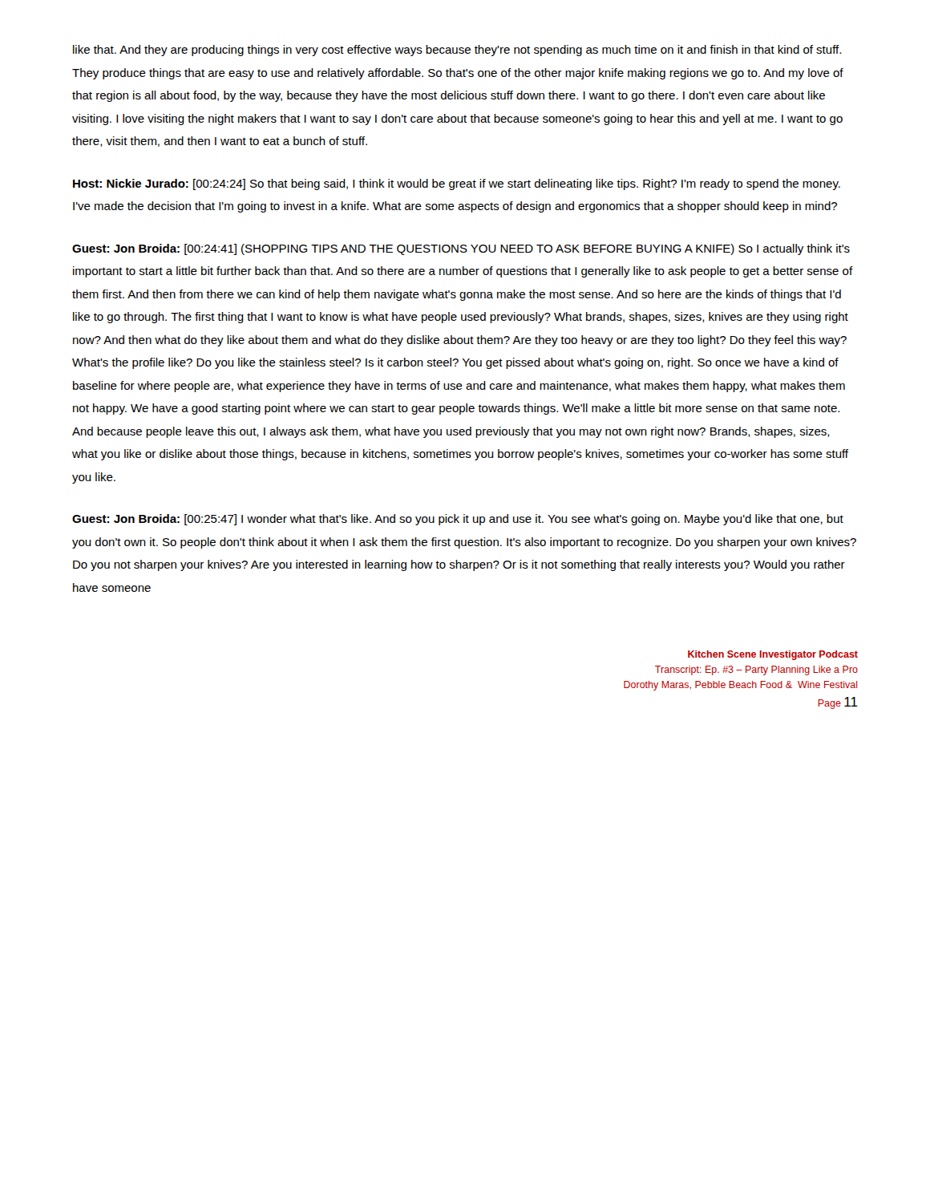like that. And they are producing things in very cost effective ways because they're not spending as much time on it and finish in that kind of stuff. They produce things that are easy to use and relatively affordable. So that's one of the other major knife making regions we go to. And my love of that region is all about food, by the way, because they have the most delicious stuff down there. I want to go there. I don't even care about like visiting. I love visiting the night makers that I want to say I don't care about that because someone's going to hear this and yell at me. I want to go there, visit them, and then I want to eat a bunch of stuff.
Host: Nickie Jurado: [00:24:24] So that being said, I think it would be great if we start delineating like tips. Right? I'm ready to spend the money. I've made the decision that I'm going to invest in a knife. What are some aspects of design and ergonomics that a shopper should keep in mind?
Guest: Jon Broida: [00:24:41] (SHOPPING TIPS AND THE QUESTIONS YOU NEED TO ASK BEFORE BUYING A KNIFE) So I actually think it's important to start a little bit further back than that. And so there are a number of questions that I generally like to ask people to get a better sense of them first. And then from there we can kind of help them navigate what's gonna make the most sense. And so here are the kinds of things that I'd like to go through. The first thing that I want to know is what have people used previously? What brands, shapes, sizes, knives are they using right now? And then what do they like about them and what do they dislike about them? Are they too heavy or are they too light? Do they feel this way? What's the profile like? Do you like the stainless steel? Is it carbon steel? You get pissed about what's going on, right. So once we have a kind of baseline for where people are, what experience they have in terms of use and care and maintenance, what makes them happy, what makes them not happy. We have a good starting point where we can start to gear people towards things. We'll make a little bit more sense on that same note. And because people leave this out, I always ask them, what have you used previously that you may not own right now? Brands, shapes, sizes, what you like or dislike about those things, because in kitchens, sometimes you borrow people's knives, sometimes your co-worker has some stuff you like.
Guest: Jon Broida: [00:25:47] I wonder what that's like. And so you pick it up and use it. You see what's going on. Maybe you'd like that one, but you don't own it. So people don't think about it when I ask them the first question. It's also important to recognize. Do you sharpen your own knives? Do you not sharpen your knives? Are you interested in learning how to sharpen? Or is it not something that really interests you? Would you rather have someone
Kitchen Scene Investigator Podcast
Transcript: Ep. #3 – Party Planning Like a Pro
Dorothy Maras, Pebble Beach Food & Wine Festival
Page 11